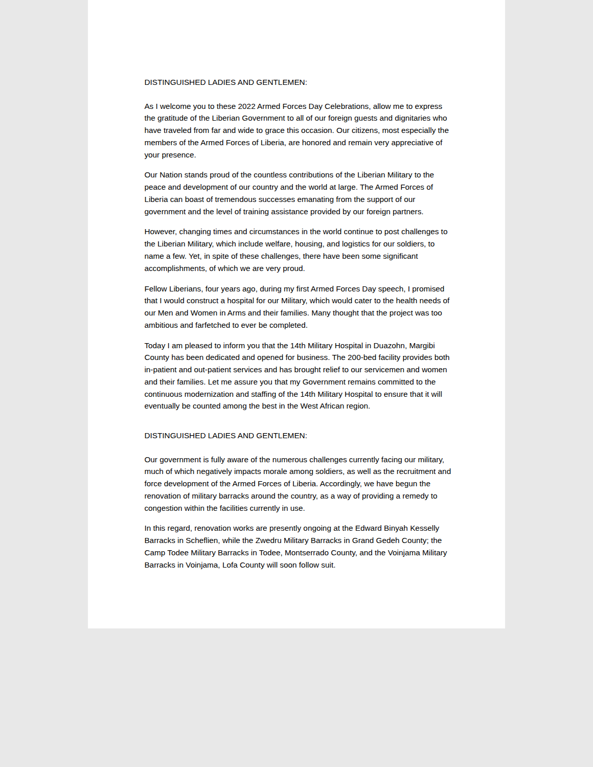DISTINGUISHED LADIES AND GENTLEMEN:
As I welcome you to these 2022 Armed Forces Day Celebrations, allow me to express the gratitude of the Liberian Government to all of our foreign guests and dignitaries who have traveled from far and wide to grace this occasion. Our citizens, most especially the members of the Armed Forces of Liberia, are honored and remain very appreciative of your presence.
Our Nation stands proud of the countless contributions of the Liberian Military to the peace and development of our country and the world at large. The Armed Forces of Liberia can boast of tremendous successes emanating from the support of our government and the level of training assistance provided by our foreign partners.
However, changing times and circumstances in the world continue to post challenges to the Liberian Military, which include welfare, housing, and logistics for our soldiers, to name a few. Yet, in spite of these challenges, there have been some significant accomplishments, of which we are very proud.
Fellow Liberians, four years ago, during my first Armed Forces Day speech, I promised that I would construct a hospital for our Military, which would cater to the health needs of our Men and Women in Arms and their families. Many thought that the project was too ambitious and farfetched to ever be completed.
Today I am pleased to inform you that the 14th Military Hospital in Duazohn, Margibi County has been dedicated and opened for business. The 200-bed facility provides both in-patient and out-patient services and has brought relief to our servicemen and women and their families. Let me assure you that my Government remains committed to the continuous modernization and staffing of the 14th Military Hospital to ensure that it will eventually be counted among the best in the West African region.
DISTINGUISHED LADIES AND GENTLEMEN:
Our government is fully aware of the numerous challenges currently facing our military, much of which negatively impacts morale among soldiers, as well as the recruitment and force development of the Armed Forces of Liberia. Accordingly, we have begun the renovation of military barracks around the country, as a way of providing a remedy to congestion within the facilities currently in use.
In this regard, renovation works are presently ongoing at the Edward Binyah Kesselly Barracks in Scheflien, while the Zwedru Military Barracks in Grand Gedeh County; the Camp Todee Military Barracks in Todee, Montserrado County, and the Voinjama Military Barracks in Voinjama, Lofa County will soon follow suit.